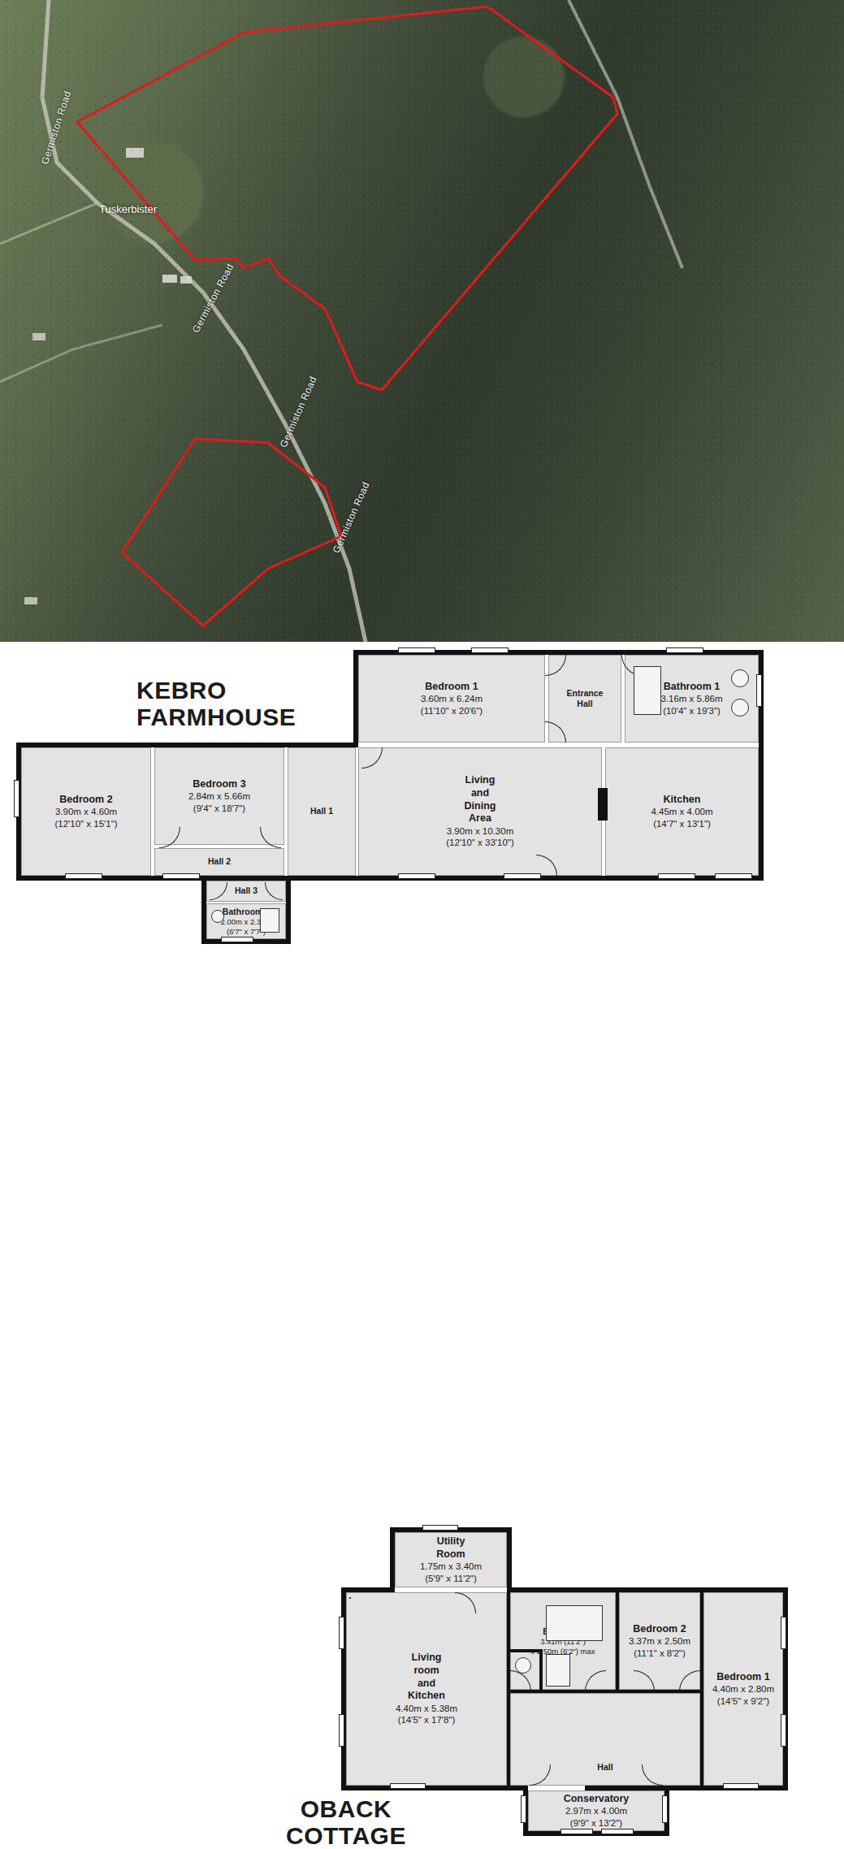Germiston Road Germiston Road Germiston Road Germiston Road Tuskerbister
KEBRO
FARMHOUSE
OBACK
COTTAGE
Bedroom 1 3.60m x 6.24m (11'10" x 20'6")
Entrance
Hall
Bathroom 1 3.16m x 5.86m (10'4" x 19'3")
Bedroom 2 3.90m x 4.60m (12'10" x 15'1")
Bedroom 3 2.84m x 5.66m (9'4" x 18'7")
Hall 1
Living
and
Dining
Area 3.90m x 10.30m (12'10" x 33'10")
Kitchen 4.45m x 4.00m (14'7" x 13'1")
Hall 2
Hall 3
Bathroom 2 2.00m x 2.30m (6'7" x 7'7")
Utility
Room 1.75m x 3.40m (5'9" x 11'2")
Living
room
and
Kitchen 4.40m x 5.38m (14'5" x 17'8")
Bathroom 3.41m (11'2") x 2.50m (6'2") max
Bedroom 2 3.37m x 2.50m (11'1" x 8'2")
Bedroom 1 4.40m x 2.80m (14'5" x 9'2")
Hall
Conservatory 2.97m x 4.00m (9'9" x 13'2")